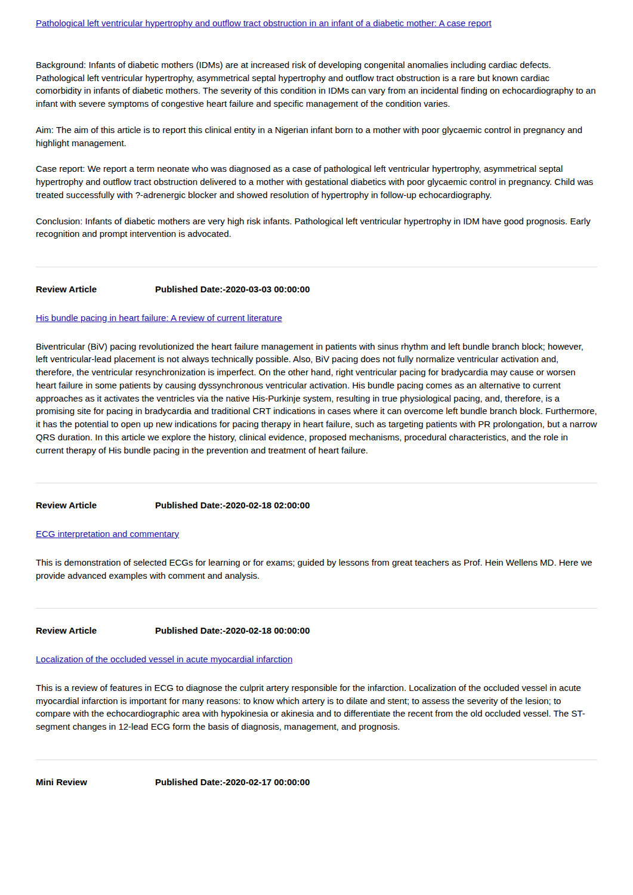Pathological left ventricular hypertrophy and outflow tract obstruction in an infant of a diabetic mother: A case report
Background: Infants of diabetic mothers (IDMs) are at increased risk of developing congenital anomalies including cardiac defects. Pathological left ventricular hypertrophy, asymmetrical septal hypertrophy and outflow tract obstruction is a rare but known cardiac comorbidity in infants of diabetic mothers. The severity of this condition in IDMs can vary from an incidental finding on echocardiography to an infant with severe symptoms of congestive heart failure and specific management of the condition varies.
Aim: The aim of this article is to report this clinical entity in a Nigerian infant born to a mother with poor glycaemic control in pregnancy and highlight management.
Case report: We report a term neonate who was diagnosed as a case of pathological left ventricular hypertrophy, asymmetrical septal hypertrophy and outflow tract obstruction delivered to a mother with gestational diabetics with poor glycaemic control in pregnancy. Child was treated successfully with ?-adrenergic blocker and showed resolution of hypertrophy in follow-up echocardiography.
Conclusion: Infants of diabetic mothers are very high risk infants. Pathological left ventricular hypertrophy in IDM have good prognosis. Early recognition and prompt intervention is advocated.
Review Article Published Date:-2020-03-03 00:00:00
His bundle pacing in heart failure: A review of current literature
Biventricular (BiV) pacing revolutionized the heart failure management in patients with sinus rhythm and left bundle branch block; however, left ventricular-lead placement is not always technically possible. Also, BiV pacing does not fully normalize ventricular activation and, therefore, the ventricular resynchronization is imperfect. On the other hand, right ventricular pacing for bradycardia may cause or worsen heart failure in some patients by causing dyssynchronous ventricular activation. His bundle pacing comes as an alternative to current approaches as it activates the ventricles via the native His-Purkinje system, resulting in true physiological pacing, and, therefore, is a promising site for pacing in bradycardia and traditional CRT indications in cases where it can overcome left bundle branch block. Furthermore, it has the potential to open up new indications for pacing therapy in heart failure, such as targeting patients with PR prolongation, but a narrow QRS duration. In this article we explore the history, clinical evidence, proposed mechanisms, procedural characteristics, and the role in current therapy of His bundle pacing in the prevention and treatment of heart failure.
Review Article Published Date:-2020-02-18 02:00:00
ECG interpretation and commentary
This is demonstration of selected ECGs for learning or for exams; guided by lessons from great teachers as Prof. Hein Wellens MD. Here we provide advanced examples with comment and analysis.
Review Article Published Date:-2020-02-18 00:00:00
Localization of the occluded vessel in acute myocardial infarction
This is a review of features in ECG to diagnose the culprit artery responsible for the infarction. Localization of the occluded vessel in acute myocardial infarction is important for many reasons: to know which artery is to dilate and stent; to assess the severity of the lesion; to compare with the echocardiographic area with hypokinesia or akinesia and to differentiate the recent from the old occluded vessel. The ST-segment changes in 12-lead ECG form the basis of diagnosis, management, and prognosis.
Mini Review Published Date:-2020-02-17 00:00:00